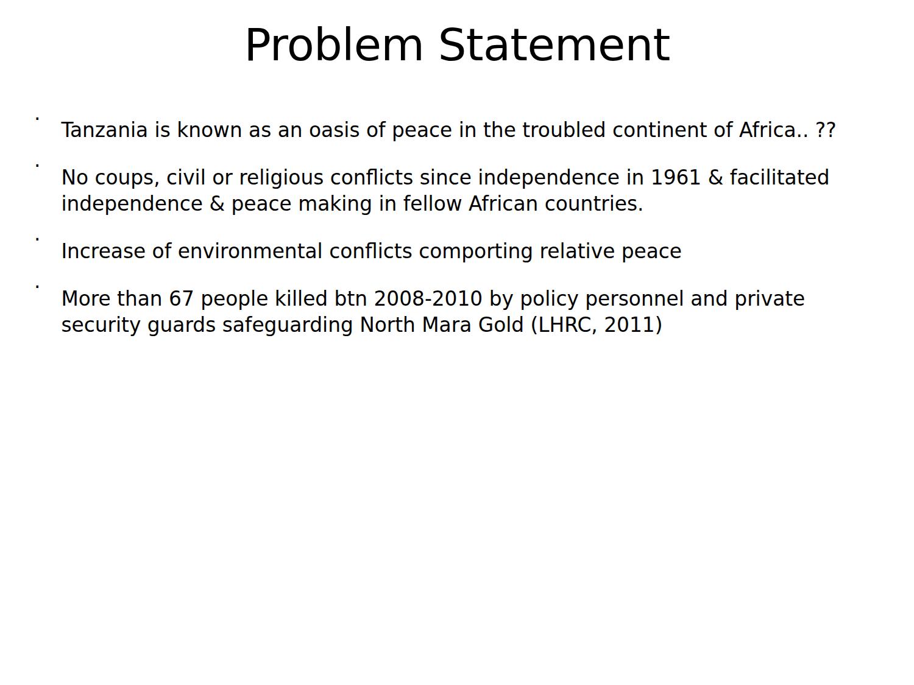Problem Statement
Tanzania is known as an oasis of peace in the troubled continent of Africa.. ??
No coups, civil or religious conflicts since independence in 1961 & facilitated independence & peace making in fellow African countries.
Increase of environmental conflicts comporting relative peace
More than 67 people killed btn 2008-2010 by policy personnel and private security guards safeguarding North Mara Gold (LHRC, 2011)